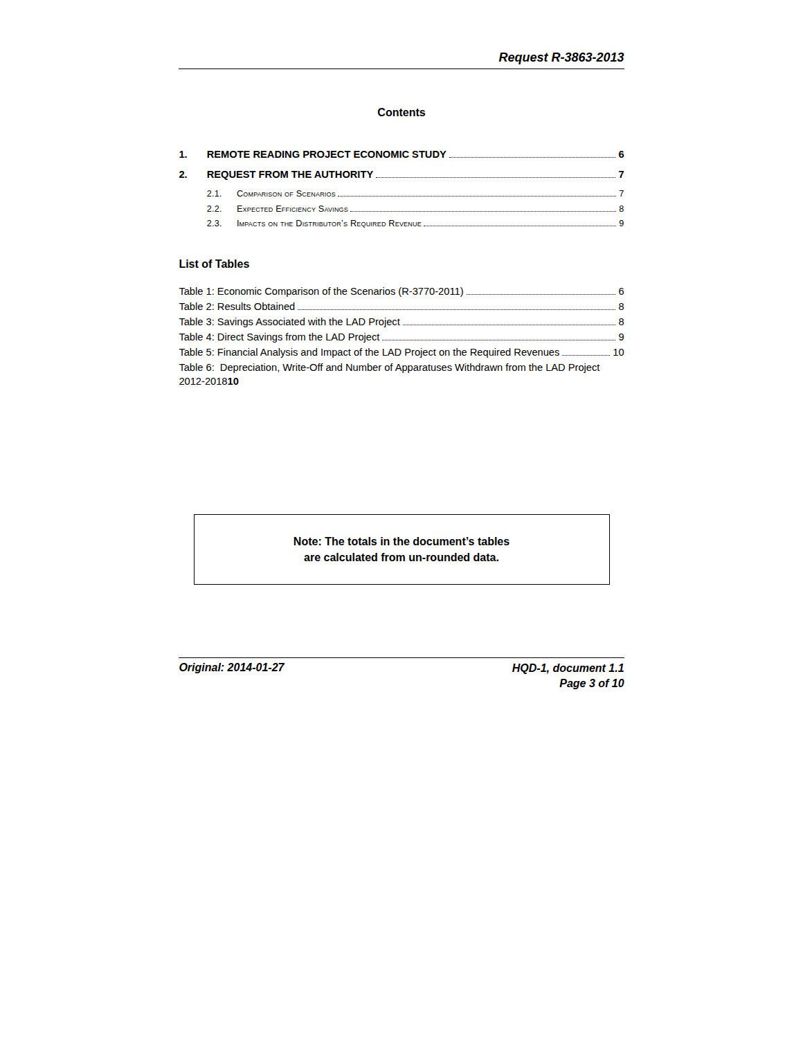Request R-3863-2013
Contents
1. REMOTE READING PROJECT ECONOMIC STUDY 6
2. REQUEST FROM THE AUTHORITY 7
2.1. Comparison of Scenarios 7
2.2. Expected Efficiency Savings 8
2.3. Impacts on the Distributor’s Required Revenue 9
List of Tables
Table 1: Economic Comparison of the Scenarios (R-3770-2011) 6
Table 2: Results Obtained 8
Table 3: Savings Associated with the LAD Project 8
Table 4: Direct Savings from the LAD Project 9
Table 5: Financial Analysis and Impact of the LAD Project on the Required Revenues 10
Table 6: Depreciation, Write-Off and Number of Apparatuses Withdrawn from the LAD Project 2012-201810
Note: The totals in the document’s tables
are calculated from un-rounded data.
Original: 2014-01-27
HQD-1, document 1.1
Page 3 of 10